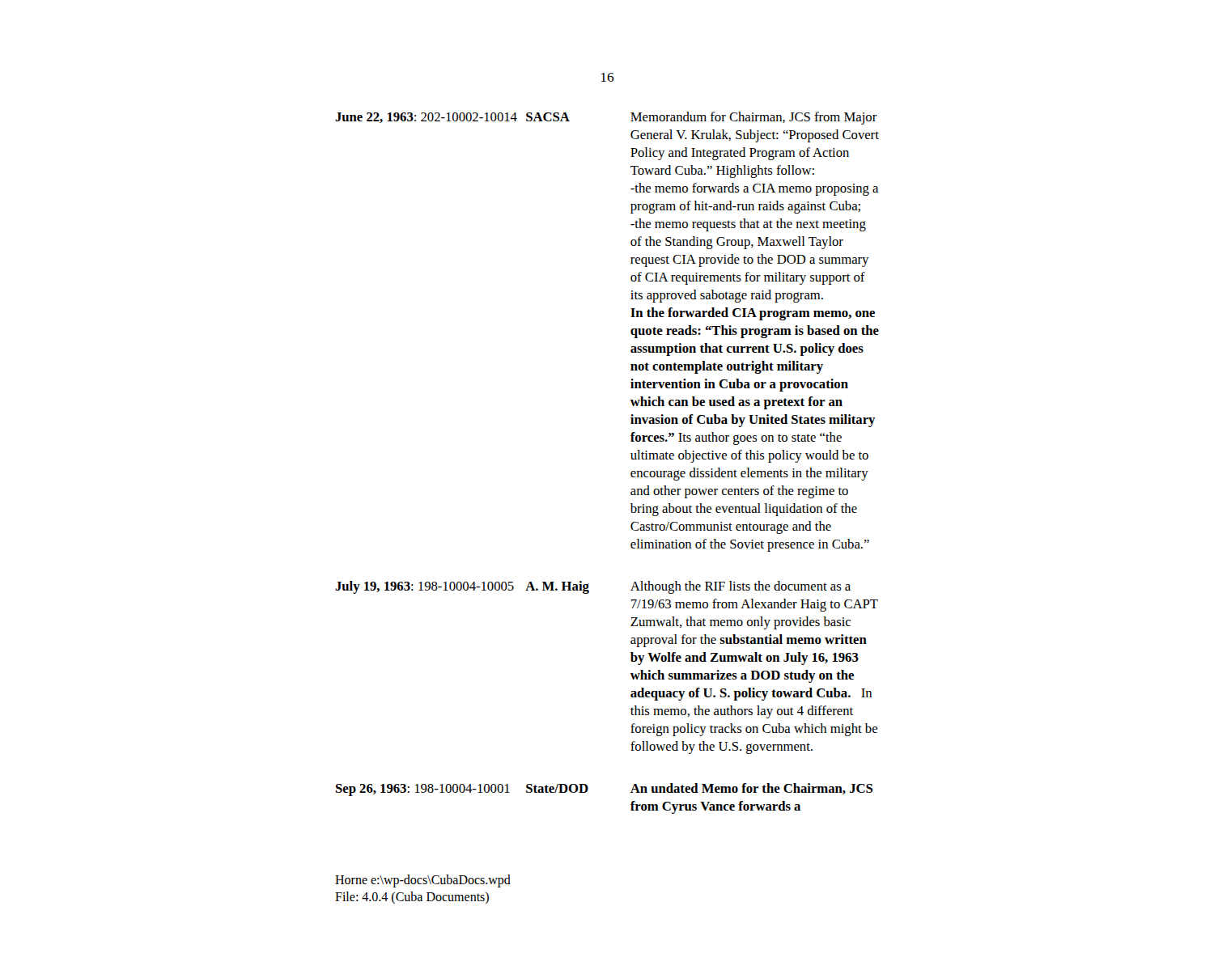16
| June 22, 1963 : 202-10002-10014 | SACSA | Memorandum for Chairman, JCS from Major General V. Krulak, Subject: “Proposed Covert Policy and Integrated Program of Action Toward Cuba.” Highlights follow: -the memo forwards a CIA memo proposing a program of hit-and-run raids against Cuba; -the memo requests that at the next meeting of the Standing Group, Maxwell Taylor request CIA provide to the DOD a summary of CIA requirements for military support of its approved sabotage raid program. In the forwarded CIA program memo, one quote reads: “This program is based on the assumption that current U.S. policy does not contemplate outright military intervention in Cuba or a provocation which can be used as a pretext for an invasion of Cuba by United States military forces.” Its author goes on to state “the ultimate objective of this policy would be to encourage dissident elements in the military and other power centers of the regime to bring about the eventual liquidation of the Castro/Communist entourage and the elimination of the Soviet presence in Cuba.” |
| July 19, 1963 : 198-10004-10005 | A. M. Haig | Although the RIF lists the document as a 7/19/63 memo from Alexander Haig to CAPT Zumwalt, that memo only provides basic approval for the substantial memo written by Wolfe and Zumwalt on July 16, 1963 which summarizes a DOD study on the adequacy of U. S. policy toward Cuba. In this memo, the authors lay out 4 different foreign policy tracks on Cuba which might be followed by the U.S. government. |
| Sep 26, 1963 : 198-10004-10001 | State/DOD | An undated Memo for the Chairman, JCS from Cyrus Vance forwards a |
Horne e:\wp-docs\CubaDocs.wpd
File: 4.0.4 (Cuba Documents)